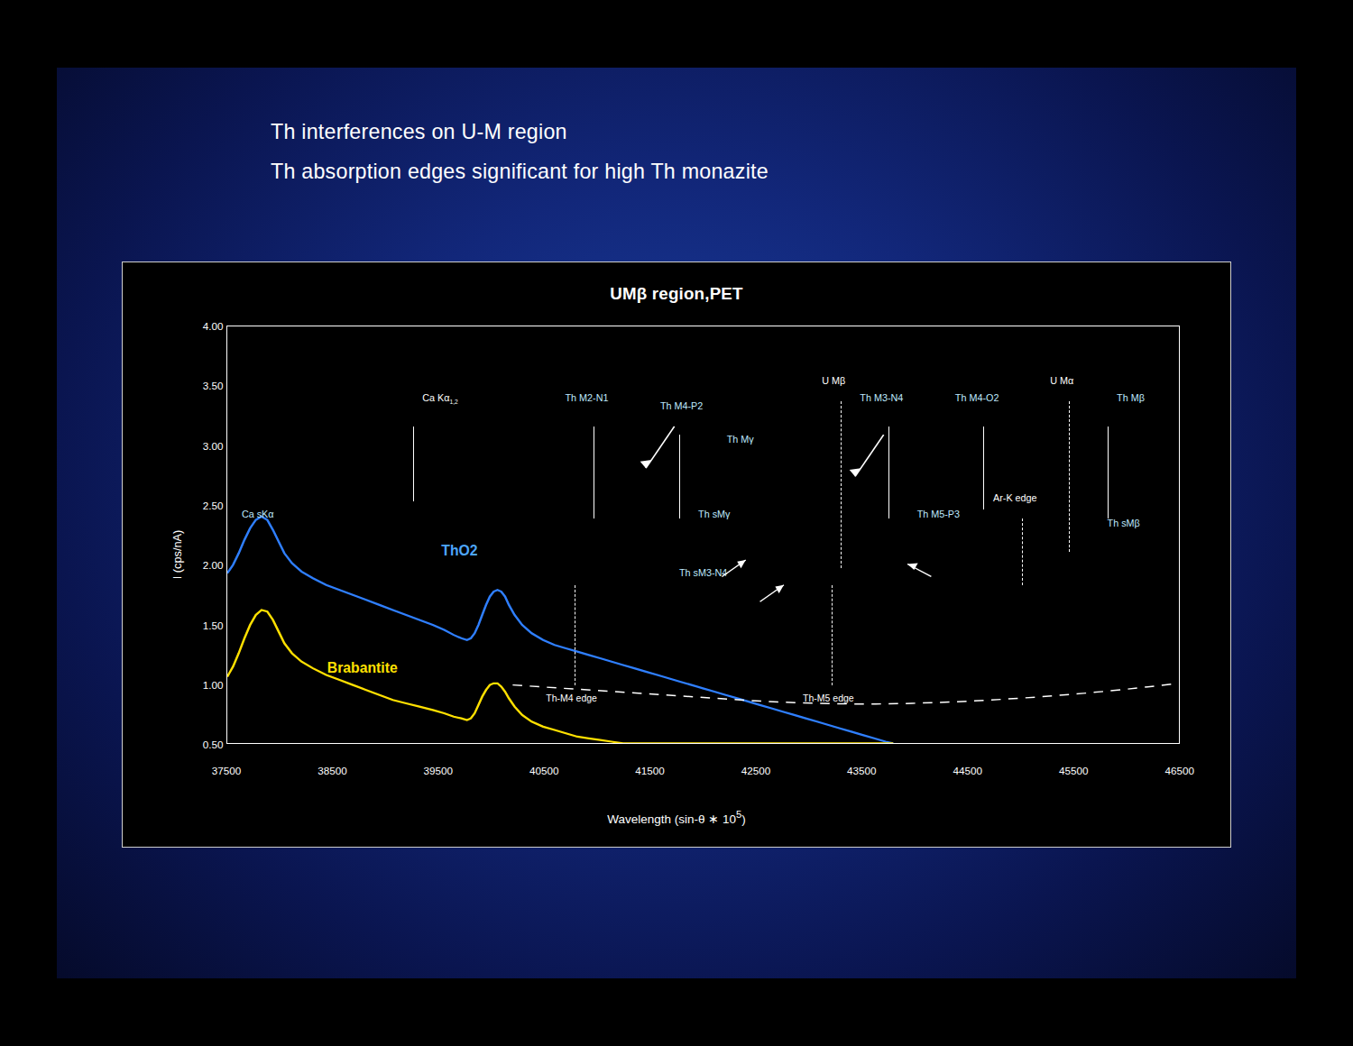Th interferences on U-M region
Th absorption edges significant for high Th monazite
UMβ region,PET
I (cps/nA)
4.00 3.50 3.00 2.50 2.00 1.50 1.00 0.50
Ca Kα1,2
Ca sKα
Th M2-N1
Th M4-P2
Th Mγ
Th sMγ
Th sM3-N4
U Mβ
Th M3-N4
Th M5-P3
Th M4-O2
U Mα
Th Mβ
Th sMβ
Ar-K edge
ThO2
Brabantite
Th-M4 edge
Th-M5 edge
37500 38500 39500 40500 41500 42500 43500 44500 45500 46500
Wavelength (sin-θ ∗ 105)